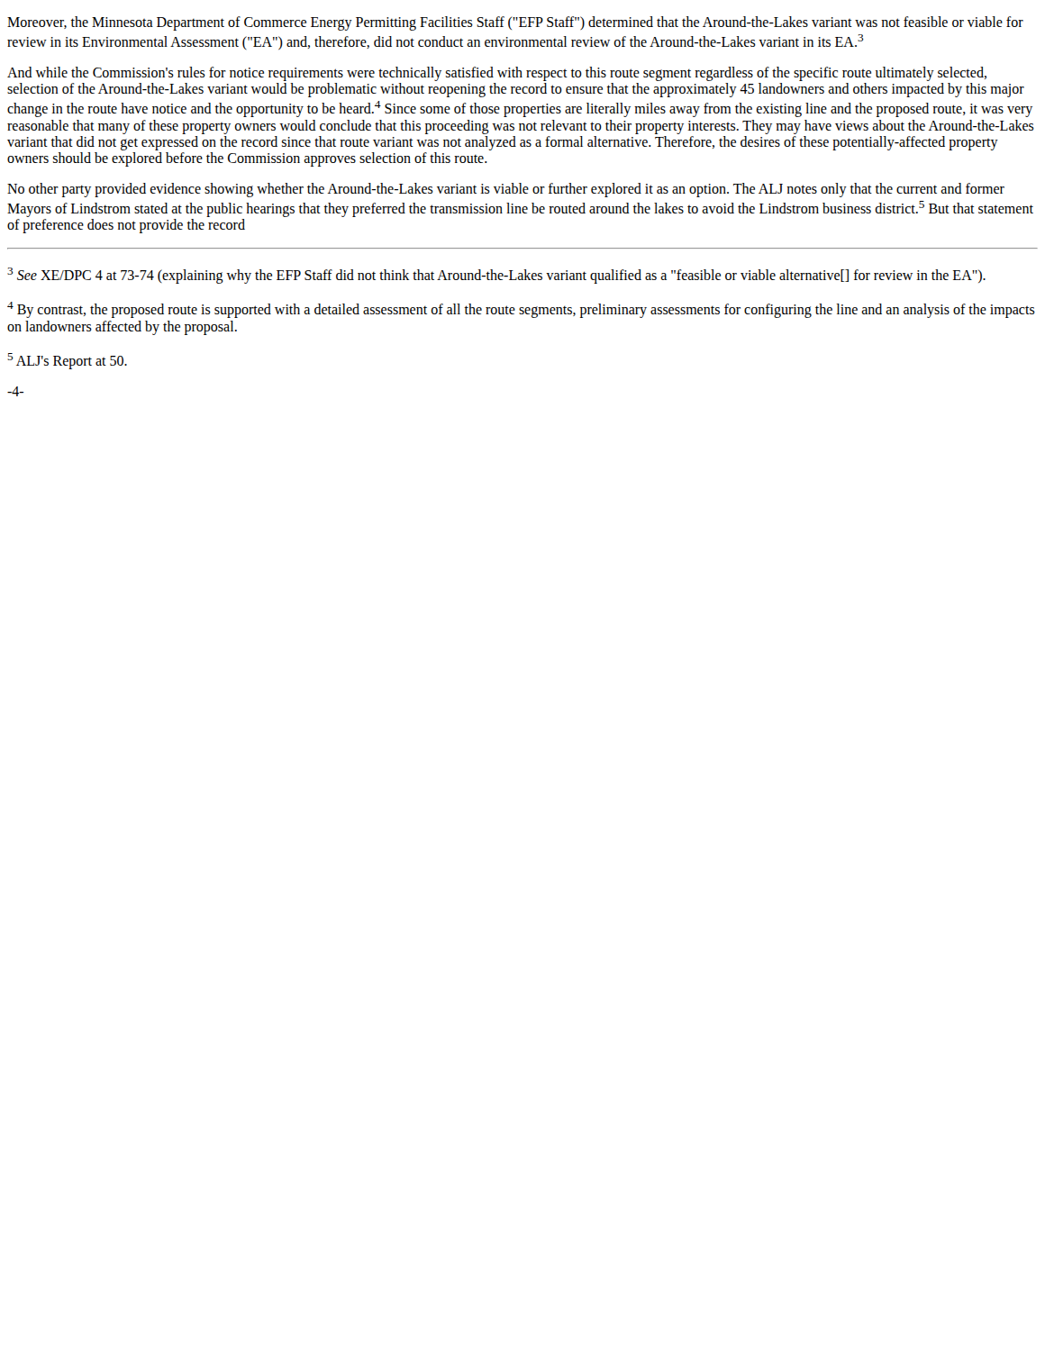Moreover, the Minnesota Department of Commerce Energy Permitting Facilities Staff ("EFP Staff") determined that the Around-the-Lakes variant was not feasible or viable for review in its Environmental Assessment ("EA") and, therefore, did not conduct an environmental review of the Around-the-Lakes variant in its EA.3
And while the Commission's rules for notice requirements were technically satisfied with respect to this route segment regardless of the specific route ultimately selected, selection of the Around-the-Lakes variant would be problematic without reopening the record to ensure that the approximately 45 landowners and others impacted by this major change in the route have notice and the opportunity to be heard.4 Since some of those properties are literally miles away from the existing line and the proposed route, it was very reasonable that many of these property owners would conclude that this proceeding was not relevant to their property interests. They may have views about the Around-the-Lakes variant that did not get expressed on the record since that route variant was not analyzed as a formal alternative. Therefore, the desires of these potentially-affected property owners should be explored before the Commission approves selection of this route.
No other party provided evidence showing whether the Around-the-Lakes variant is viable or further explored it as an option. The ALJ notes only that the current and former Mayors of Lindstrom stated at the public hearings that they preferred the transmission line be routed around the lakes to avoid the Lindstrom business district.5 But that statement of preference does not provide the record
3 See XE/DPC 4 at 73-74 (explaining why the EFP Staff did not think that Around-the-Lakes variant qualified as a "feasible or viable alternative[] for review in the EA").
4 By contrast, the proposed route is supported with a detailed assessment of all the route segments, preliminary assessments for configuring the line and an analysis of the impacts on landowners affected by the proposal.
5 ALJ's Report at 50.
-4-